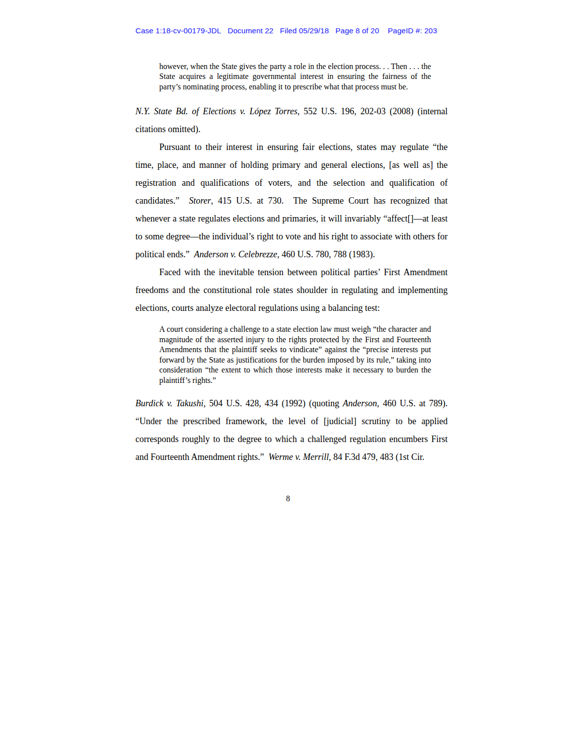Case 1:18-cv-00179-JDL Document 22 Filed 05/29/18 Page 8 of 20 PageID #: 203
however, when the State gives the party a role in the election process. . . Then . . . the State acquires a legitimate governmental interest in ensuring the fairness of the party’s nominating process, enabling it to prescribe what that process must be.
N.Y. State Bd. of Elections v. López Torres, 552 U.S. 196, 202-03 (2008) (internal citations omitted).
Pursuant to their interest in ensuring fair elections, states may regulate “the time, place, and manner of holding primary and general elections, [as well as] the registration and qualifications of voters, and the selection and qualification of candidates.” Storer, 415 U.S. at 730. The Supreme Court has recognized that whenever a state regulates elections and primaries, it will invariably “affect[]—at least to some degree—the individual’s right to vote and his right to associate with others for political ends.” Anderson v. Celebrezze, 460 U.S. 780, 788 (1983).
Faced with the inevitable tension between political parties’ First Amendment freedoms and the constitutional role states shoulder in regulating and implementing elections, courts analyze electoral regulations using a balancing test:
A court considering a challenge to a state election law must weigh “the character and magnitude of the asserted injury to the rights protected by the First and Fourteenth Amendments that the plaintiff seeks to vindicate” against the “precise interests put forward by the State as justifications for the burden imposed by its rule,” taking into consideration “the extent to which those interests make it necessary to burden the plaintiff’s rights.”
Burdick v. Takushi, 504 U.S. 428, 434 (1992) (quoting Anderson, 460 U.S. at 789). “Under the prescribed framework, the level of [judicial] scrutiny to be applied corresponds roughly to the degree to which a challenged regulation encumbers First and Fourteenth Amendment rights.” Werme v. Merrill, 84 F.3d 479, 483 (1st Cir.
8